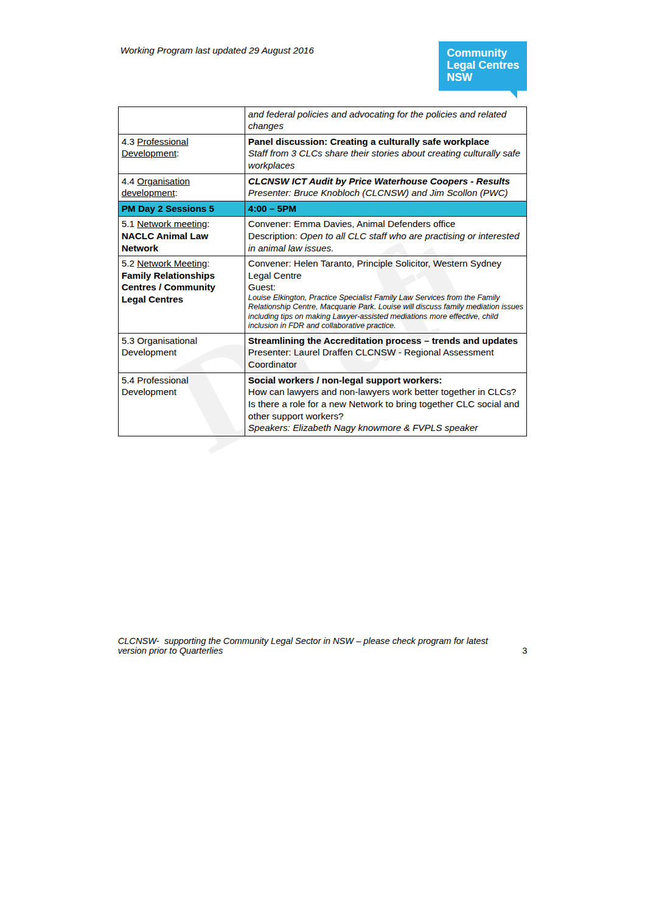Draft
Working Program last updated 29 August 2016
Community
Legal Centres
NSW
| | and federal policies and advocating for the policies and related changes |
| 4.3 Professional Development : | Panel discussion: Creating a culturally safe workplace Staff from 3 CLCs share their stories about creating culturally safe workplaces |
| 4.4 Organisation development : | CLCNSW ICT Audit by Price Waterhouse Coopers - Results Presenter: Bruce Knobloch (CLCNSW) and Jim Scollon (PWC) |
| PM Day 2 Sessions 5 | 4:00 – 5PM |
| 5.1 Network meeting : NACLC Animal Law Network | Convener: Emma Davies, Animal Defenders office Description: Open to all CLC staff who are practising or interested in animal law issues. |
| 5.2 Network Meeting : Family Relationships Centres / Community Legal Centres | Convener: Helen Taranto, Principle Solicitor, Western Sydney Legal Centre Guest: Louise Elkington, Practice Specialist Family Law Services from the Family Relationship Centre, Macquarie Park. Louise will discuss family mediation issues including tips on making Lawyer-assisted mediations more effective, child inclusion in FDR and collaborative practice. |
| 5.3 Organisational Development | Streamlining the Accreditation process – trends and updates Presenter: Laurel Draffen CLCNSW - Regional Assessment Coordinator |
| 5.4 Professional Development | Social workers / non-legal support workers: How can lawyers and non-lawyers work better together in CLCs? Is there a role for a new Network to bring together CLC social and other support workers? Speakers: Elizabeth Nagy knowmore & FVPLS speaker |
CLCNSW- supporting the Community Legal Sector in NSW – please check program for latest version prior to Quarterlies
3